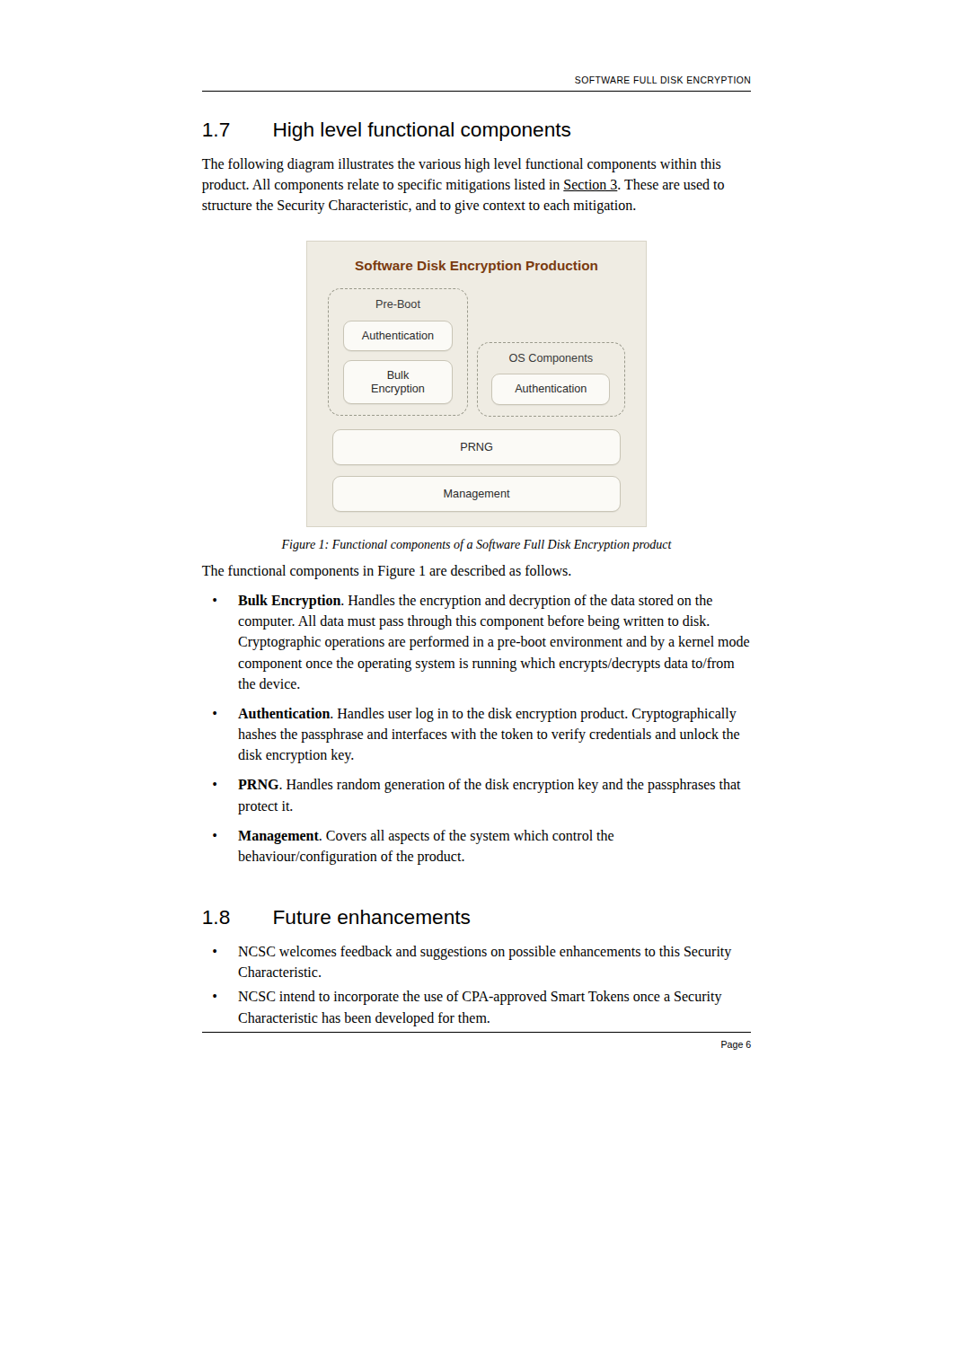SOFTWARE FULL DISK ENCRYPTION
1.7 High level functional components
The following diagram illustrates the various high level functional components within this product. All components relate to specific mitigations listed in Section 3. These are used to structure the Security Characteristic, and to give context to each mitigation.
Software Disk Encryption Production
Pre-Boot
Authentication
Bulk
Encryption
OS Components
Authentication
PRNG
Management
Figure 1: Functional components of a Software Full Disk Encryption product
The functional components in Figure 1 are described as follows.
Bulk Encryption. Handles the encryption and decryption of the data stored on the computer. All data must pass through this component before being written to disk. Cryptographic operations are performed in a pre-boot environment and by a kernel mode component once the operating system is running which encrypts/decrypts data to/from the device.
Authentication. Handles user log in to the disk encryption product. Cryptographically hashes the passphrase and interfaces with the token to verify credentials and unlock the disk encryption key.
PRNG. Handles random generation of the disk encryption key and the passphrases that protect it.
Management. Covers all aspects of the system which control the behaviour/configuration of the product.
1.8 Future enhancements
NCSC welcomes feedback and suggestions on possible enhancements to this Security Characteristic.
NCSC intend to incorporate the use of CPA-approved Smart Tokens once a Security Characteristic has been developed for them.
Page 6